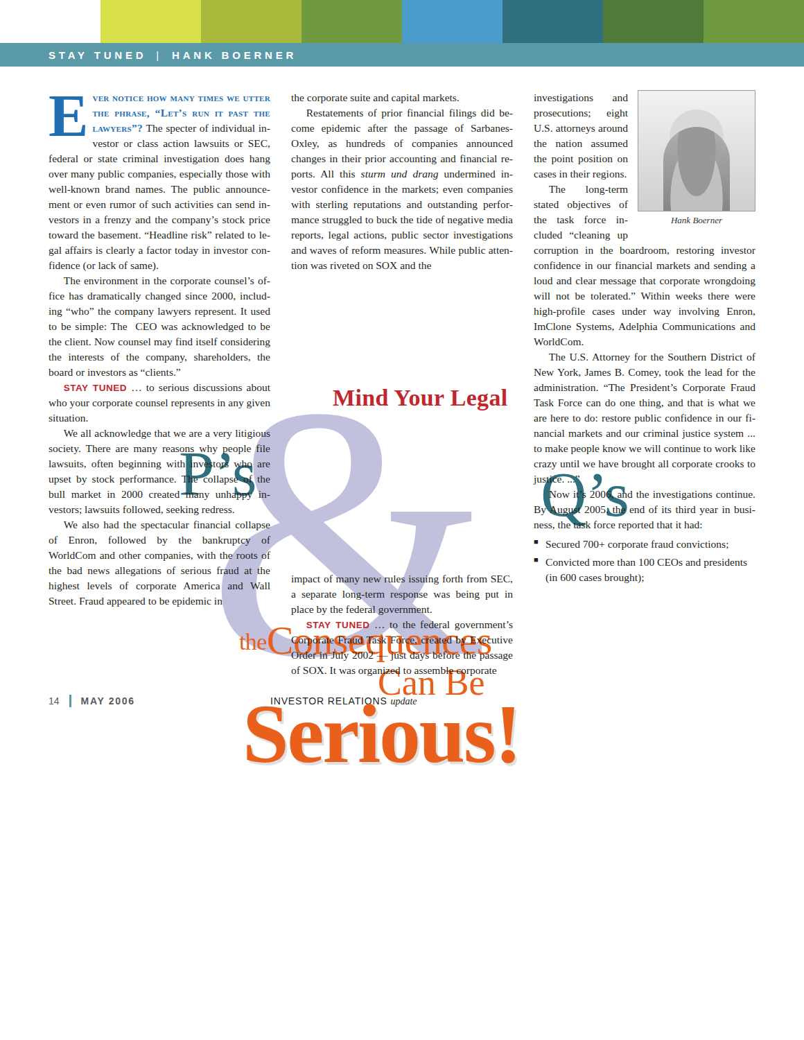STAY TUNED | HANK BOERNER
&
Mind Your Legal
P’s
Q’s
the Consequences
Can Be
Serious!
Ever notice how many times we utter the phrase, “Let’s run it past the lawyers”? The specter of individual investor or class action lawsuits or SEC, federal or state criminal investigation does hang over many public companies, especially those with well-known brand names. The public announcement or even rumor of such activities can send investors in a frenzy and the company’s stock price toward the basement. “Headline risk” related to legal affairs is clearly a factor today in investor confidence (or lack of same).
The environment in the corporate counsel’s office has dramatically changed since 2000, including “who” the company lawyers represent. It used to be simple: The CEO was acknowledged to be the client. Now counsel may find itself considering the interests of the company, shareholders, the board or investors as “clients.”
STAY TUNED … to serious discussions about who your corporate counsel represents in any given situation.
We all acknowledge that we are a very litigious society. There are many reasons why people file lawsuits, often beginning with investors who are upset by stock performance. The collapse of the bull market in 2000 created many unhappy investors; lawsuits followed, seeking redress.
We also had the spectacular financial collapse of Enron, followed by the bankruptcy of WorldCom and other companies, with the roots of the bad news allegations of serious fraud at the highest levels of corporate America and Wall Street. Fraud appeared to be epidemic in
the corporate suite and capital markets.
Restatements of prior financial filings did become epidemic after the passage of Sarbanes-Oxley, as hundreds of companies announced changes in their prior accounting and financial reports. All this sturm und drang undermined investor confidence in the markets; even companies with sterling reputations and outstanding performance struggled to buck the tide of negative media reports, legal actions, public sector investigations and waves of reform measures. While public attention was riveted on SOX and the
impact of many new rules issuing forth from SEC, a separate long-term response was being put in place by the federal government.
STAY TUNED … to the federal government’s Corporate Fraud Task Force, created by Executive Order in July 2002 — just days before the passage of SOX. It was organized to assemble corporate
Hank Boerner
investigations and prosecutions; eight U.S. attorneys around the nation assumed the point position on cases in their regions.
The long-term stated objectives of the task force included “cleaning up corruption in the boardroom, restoring investor confidence in our financial markets and sending a loud and clear message that corporate wrongdoing will not be tolerated.” Within weeks there were high-profile cases under way involving Enron, ImClone Systems, Adelphia Communications and WorldCom.
The U.S. Attorney for the Southern District of New York, James B. Comey, took the lead for the administration. “The President’s Corporate Fraud Task Force can do one thing, and that is what we are here to do: restore public confidence in our financial markets and our criminal justice system ... to make people know we will continue to work like crazy until we have brought all corporate crooks to justice. ...”
Now it’s 2006, and the investigations continue. By August 2005, the end of its third year in business, the task force reported that it had:
Secured 700+ corporate fraud convictions;
Convicted more than 100 CEOs and presidents (in 600 cases brought);
14 MAY 2006
INVESTOR RELATIONS update